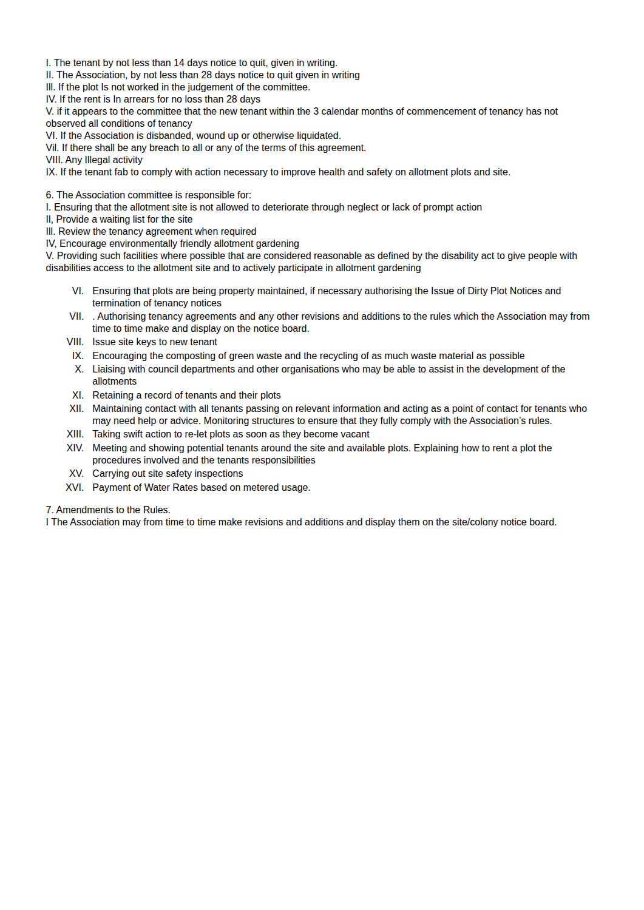I. The tenant by not less than 14 days notice to quit, given in writing.
II. The Association, by not less than 28 days notice to quit given in writing
Ill. If the plot Is not worked in the judgement of the committee.
IV. If the rent is In arrears for no loss than 28 days
V. if it appears to the committee that the new tenant within the 3 calendar months of commencement of tenancy has not observed all conditions of tenancy
VI. If the Association is disbanded, wound up or otherwise liquidated.
Vil. If there shall be any breach to all or any of the terms of this agreement.
VIII. Any Illegal activity
IX. If the tenant fab to comply with action necessary to improve health and safety on allotment plots and site.
6. The Association committee is responsible for:
I. Ensuring that the allotment site is not allowed to deteriorate through neglect or lack of prompt action
Il, Provide a waiting list for the site
Ill. Review the tenancy agreement when required
IV, Encourage environmentally friendly allotment gardening
V. Providing such facilities where possible that are considered reasonable as defined by the disability act to give people with disabilities access to the allotment site and to actively participate in allotment gardening
Ensuring that plots are being property maintained, if necessary authorising the Issue of Dirty Plot Notices and termination of tenancy notices
. Authorising tenancy agreements and any other revisions and additions to the rules which the Association may from time to time make and display on the notice board.
Issue site keys to new tenant
Encouraging the composting of green waste and the recycling of as much waste material as possible
Liaising with council departments and other organisations who may be able to assist in the development of the allotments
Retaining a record of tenants and their plots
Maintaining contact with all tenants passing on relevant information and acting as a point of contact for tenants who may need help or advice. Monitoring structures to ensure that they fully comply with the Association’s rules.
Taking swift action to re-let plots as soon as they become vacant
Meeting and showing potential tenants around the site and available plots. Explaining how to rent a plot the procedures involved and the tenants responsibilities
Carrying out site safety inspections
Payment of Water Rates based on metered usage.
7. Amendments to the Rules.
I The Association may from time to time make revisions and additions and display them on the site/colony notice board.